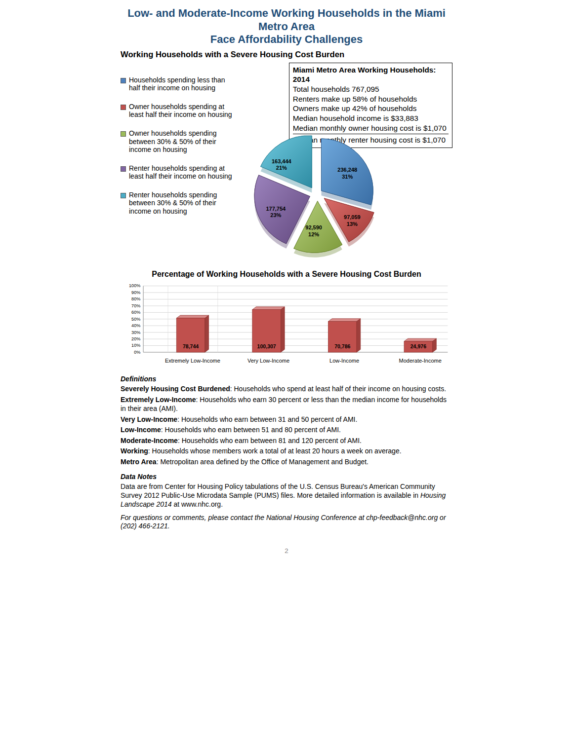Low- and Moderate-Income Working Households in the Miami Metro Area
Face Affordability Challenges
Working Households with a Severe Housing Cost Burden
Households spending less than half their income on housing
Owner households spending at least half their income on housing
Owner households spending between 30% & 50% of their income on housing
Renter households spending at least half their income on housing
Renter households spending between 30% & 50% of their income on housing
Miami Metro Area Working Households: 2014
Total households 767,095
Renters make up 58% of households
Owners make up 42% of households
Median household income is $33,883
Median monthly owner housing cost is $1,070
Median monthly renter housing cost is $1,070
236,248 31% 97,059 13% 92,590 12% 177,754 23% 163,444 21%
Percentage of Working Households with a Severe Housing Cost Burden
100% 90% 80% 70% 60% 50% 40% 30% 20% 10% 0% 78,744 100,307 70,786 24,976 Extremely Low-Income Very Low-Income Low-Income Moderate-Income
Definitions
Severely Housing Cost Burdened: Households who spend at least half of their income on housing costs.
Extremely Low-Income: Households who earn 30 percent or less than the median income for households in their area (AMI).
Very Low-Income: Households who earn between 31 and 50 percent of AMI.
Low-Income: Households who earn between 51 and 80 percent of AMI.
Moderate-Income: Households who earn between 81 and 120 percent of AMI.
Working: Households whose members work a total of at least 20 hours a week on average.
Metro Area: Metropolitan area defined by the Office of Management and Budget.
Data Notes
Data are from Center for Housing Policy tabulations of the U.S. Census Bureau's American Community Survey 2012 Public-Use Microdata Sample (PUMS) files. More detailed information is available in Housing Landscape 2014 at www.nhc.org.
For questions or comments, please contact the National Housing Conference at chp-feedback@nhc.org or (202) 466-2121.
2